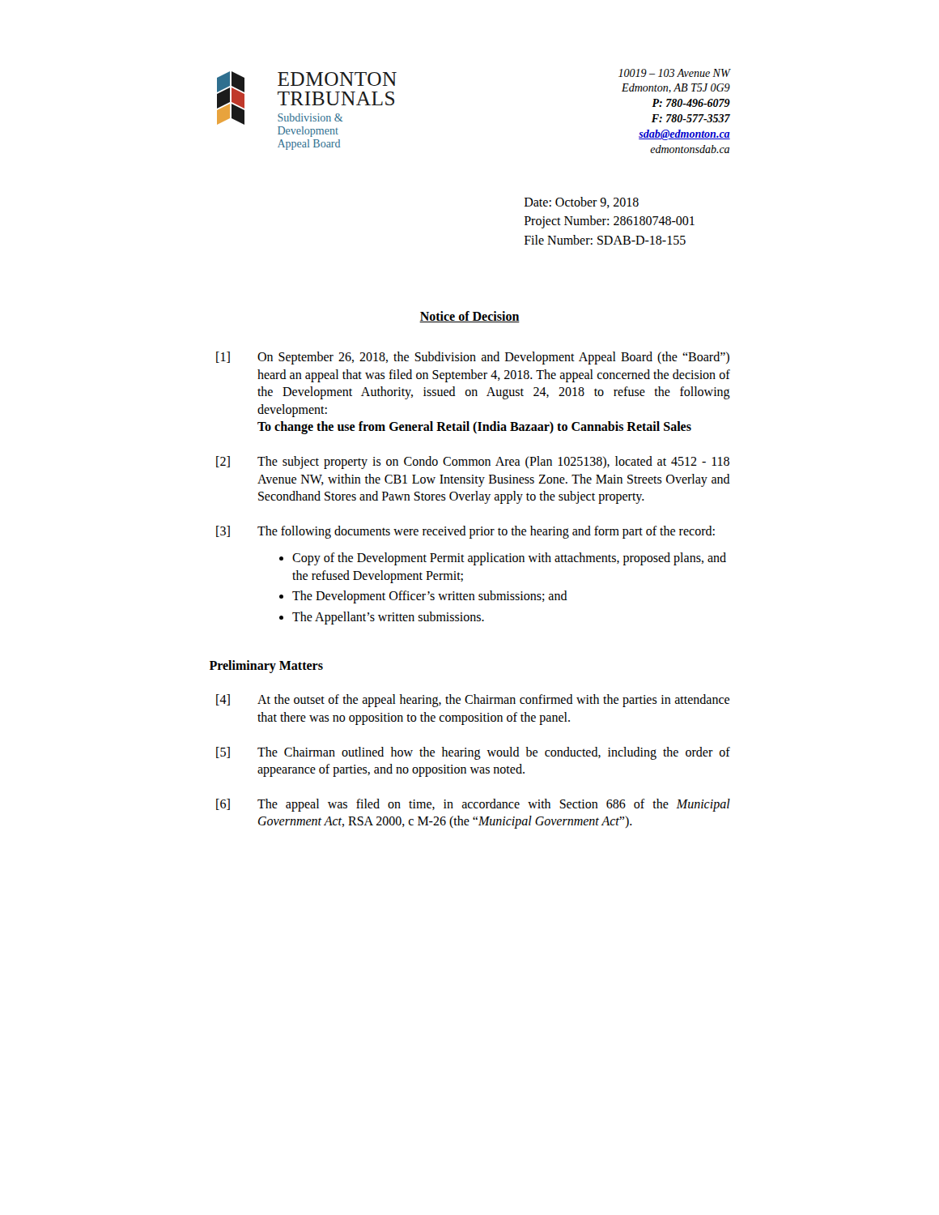EDMONTON
TRIBUNALS
Subdivision &
Development
Appeal Board
10019 – 103 Avenue NW
Edmonton, AB T5J 0G9
P: 780-496-6079
F: 780-577-3537
sdab@edmonton.ca
edmontonsdab.ca
Date: October 9, 2018
Project Number: 286180748-001
File Number: SDAB-D-18-155
Notice of Decision
[1]
On September 26, 2018, the Subdivision and Development Appeal Board (the “Board”) heard an appeal that was filed on September 4, 2018. The appeal concerned the decision of the Development Authority, issued on August 24, 2018 to refuse the following development:
To change the use from General Retail (India Bazaar) to Cannabis Retail Sales
[2]
The subject property is on Condo Common Area (Plan 1025138), located at 4512 - 118 Avenue NW, within the CB1 Low Intensity Business Zone. The Main Streets Overlay and Secondhand Stores and Pawn Stores Overlay apply to the subject property.
[3]
The following documents were received prior to the hearing and form part of the record:
Copy of the Development Permit application with attachments, proposed plans, and the refused Development Permit;
The Development Officer’s written submissions; and
The Appellant’s written submissions.
Preliminary Matters
[4]
At the outset of the appeal hearing, the Chairman confirmed with the parties in attendance that there was no opposition to the composition of the panel.
[5]
The Chairman outlined how the hearing would be conducted, including the order of appearance of parties, and no opposition was noted.
[6]
The appeal was filed on time, in accordance with Section 686 of the Municipal Government Act, RSA 2000, c M-26 (the “Municipal Government Act”).